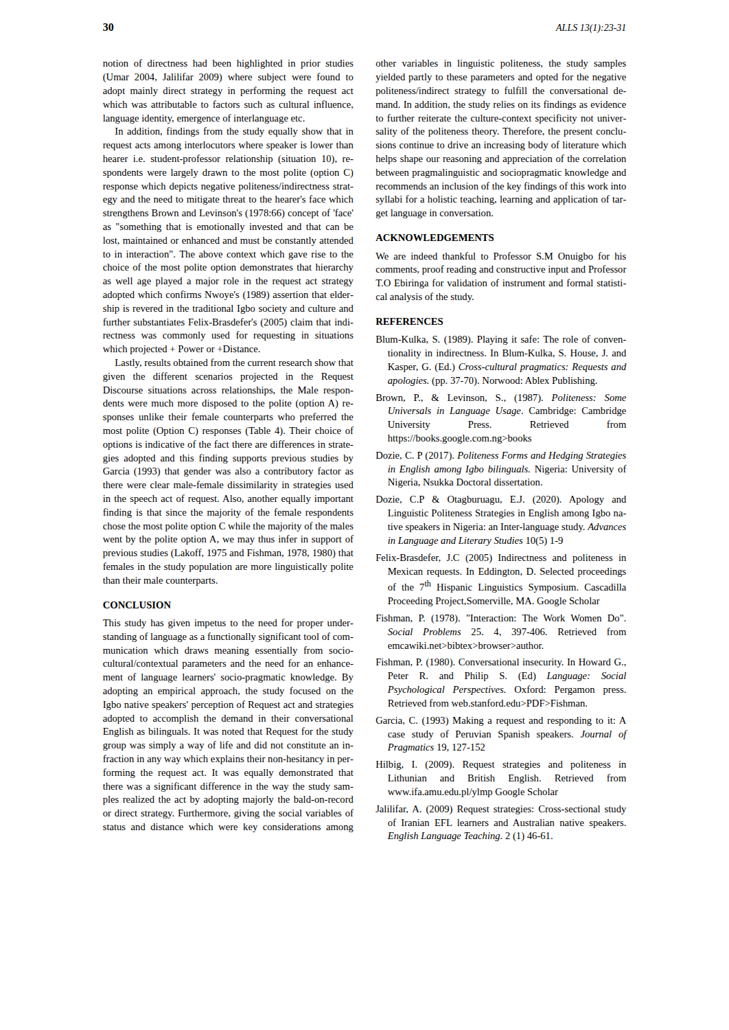30 ALLS 13(1):23-31
notion of directness had been highlighted in prior studies (Umar 2004, Jalilifar 2009) where subject were found to adopt mainly direct strategy in performing the request act which was attributable to factors such as cultural influence, language identity, emergence of interlanguage etc.
In addition, findings from the study equally show that in request acts among interlocutors where speaker is lower than hearer i.e. student-professor relationship (situation 10), respondents were largely drawn to the most polite (option C) response which depicts negative politeness/indirectness strategy and the need to mitigate threat to the hearer's face which strengthens Brown and Levinson's (1978:66) concept of 'face' as "something that is emotionally invested and that can be lost, maintained or enhanced and must be constantly attended to in interaction". The above context which gave rise to the choice of the most polite option demonstrates that hierarchy as well age played a major role in the request act strategy adopted which confirms Nwoye's (1989) assertion that eldership is revered in the traditional Igbo society and culture and further substantiates Felix-Brasdefer's (2005) claim that indirectness was commonly used for requesting in situations which projected + Power or +Distance.
Lastly, results obtained from the current research show that given the different scenarios projected in the Request Discourse situations across relationships, the Male respondents were much more disposed to the polite (option A) responses unlike their female counterparts who preferred the most polite (Option C) responses (Table 4). Their choice of options is indicative of the fact there are differences in strategies adopted and this finding supports previous studies by Garcia (1993) that gender was also a contributory factor as there were clear male-female dissimilarity in strategies used in the speech act of request. Also, another equally important finding is that since the majority of the female respondents chose the most polite option C while the majority of the males went by the polite option A, we may thus infer in support of previous studies (Lakoff, 1975 and Fishman, 1978, 1980) that females in the study population are more linguistically polite than their male counterparts.
Conclusion
This study has given impetus to the need for proper understanding of language as a functionally significant tool of communication which draws meaning essentially from socio-cultural/contextual parameters and the need for an enhancement of language learners' socio-pragmatic knowledge. By adopting an empirical approach, the study focused on the Igbo native speakers' perception of Request act and strategies adopted to accomplish the demand in their conversational English as bilinguals. It was noted that Request for the study group was simply a way of life and did not constitute an infraction in any way which explains their non-hesitancy in performing the request act. It was equally demonstrated that there was a significant difference in the way the study samples realized the act by adopting majorly the bald-on-record or direct strategy. Furthermore, giving the social variables of status and distance which were key considerations among other variables in linguistic politeness, the study samples yielded partly to these parameters and opted for the negative politeness/indirect strategy to fulfill the conversational demand. In addition, the study relies on its findings as evidence to further reiterate the culture-context specificity not universality of the politeness theory. Therefore, the present conclusions continue to drive an increasing body of literature which helps shape our reasoning and appreciation of the correlation between pragmalinguistic and sociopragmatic knowledge and recommends an inclusion of the key findings of this work into syllabi for a holistic teaching, learning and application of target language in conversation.
Acknowledgements
We are indeed thankful to Professor S.M Onuigbo for his comments, proof reading and constructive input and Professor T.O Ebiringa for validation of instrument and formal statistical analysis of the study.
References
Blum-Kulka, S. (1989). Playing it safe: The role of conventionality in indirectness. In Blum-Kulka, S. House, J. and Kasper, G. (Ed.) Cross-cultural pragmatics: Requests and apologies. (pp. 37-70). Norwood: Ablex Publishing.
Brown, P., & Levinson, S., (1987). Politeness: Some Universals in Language Usage. Cambridge: Cambridge University Press. Retrieved from https://books.google.com.ng>books
Dozie, C. P (2017). Politeness Forms and Hedging Strategies in English among Igbo bilinguals. Nigeria: University of Nigeria, Nsukka Doctoral dissertation.
Dozie, C.P & Otagburuagu, E.J. (2020). Apology and Linguistic Politeness Strategies in English among Igbo native speakers in Nigeria: an Inter-language study. Advances in Language and Literary Studies 10(5) 1-9
Felix-Brasdefer, J.C (2005) Indirectness and politeness in Mexican requests. In Eddington, D. Selected proceedings of the 7th Hispanic Linguistics Symposium. Cascadilla Proceeding Project,Somerville, MA. Google Scholar
Fishman, P. (1978). "Interaction: The Work Women Do". Social Problems 25. 4, 397-406. Retrieved from emcawiki.net>bibtex>browser>author.
Fishman, P. (1980). Conversational insecurity. In Howard G., Peter R. and Philip S. (Ed) Language: Social Psychological Perspectives. Oxford: Pergamon press. Retrieved from web.stanford.edu>PDF>Fishman.
Garcia, C. (1993) Making a request and responding to it: A case study of Peruvian Spanish speakers. Journal of Pragmatics 19, 127-152
Hilbig, I. (2009). Request strategies and politeness in Lithunian and British English. Retrieved from www.ifa.amu.edu.pl/ylmp Google Scholar
Jalilifar, A. (2009) Request strategies: Cross-sectional study of Iranian EFL learners and Australian native speakers. English Language Teaching. 2 (1) 46-61.